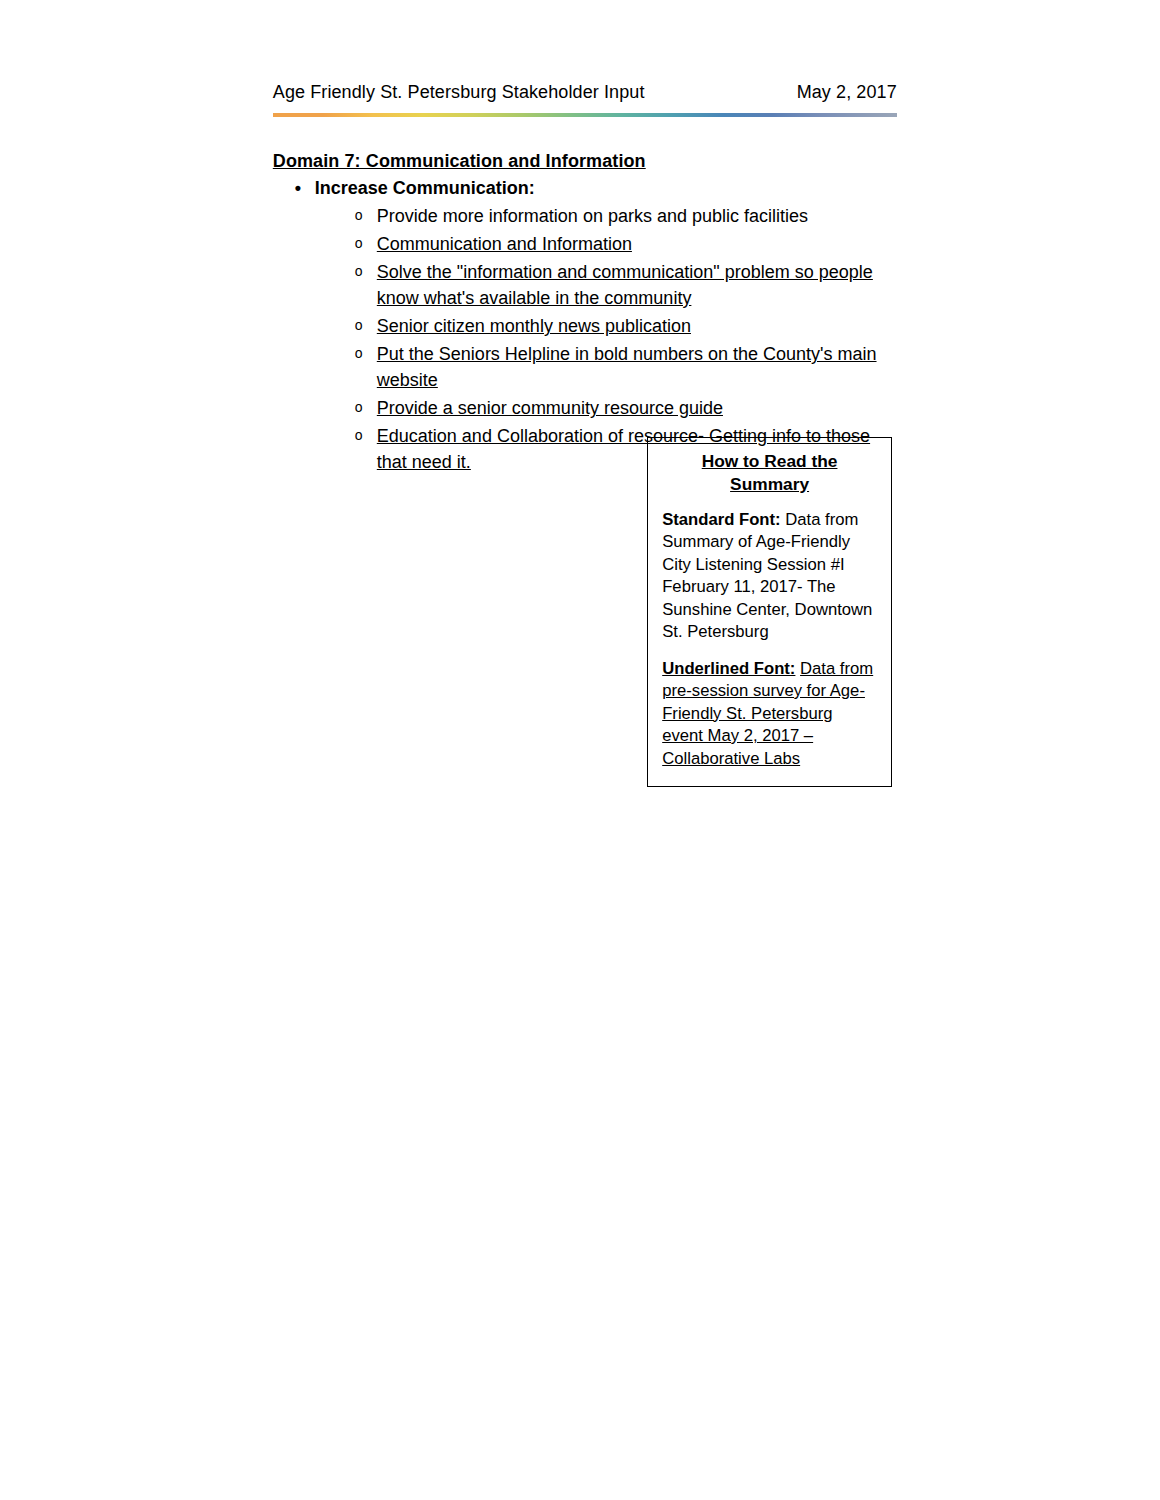Age Friendly St. Petersburg Stakeholder Input
May 2, 2017
Domain 7: Communication and Information
Increase Communication:
Provide more information on parks and public facilities
Communication and Information
Solve the "information and communication" problem so people know what's available in the community
Senior citizen monthly news publication
Put the Seniors Helpline in bold numbers on the County's main website
Provide a senior community resource guide
Education and Collaboration of resource- Getting info to those that need it.
How to Read the Summary
Standard Font: Data from Summary of Age-Friendly City Listening Session #I February 11, 2017- The Sunshine Center, Downtown St. Petersburg
Underlined Font: Data from pre-session survey for Age-Friendly St. Petersburg event May 2, 2017 – Collaborative Labs